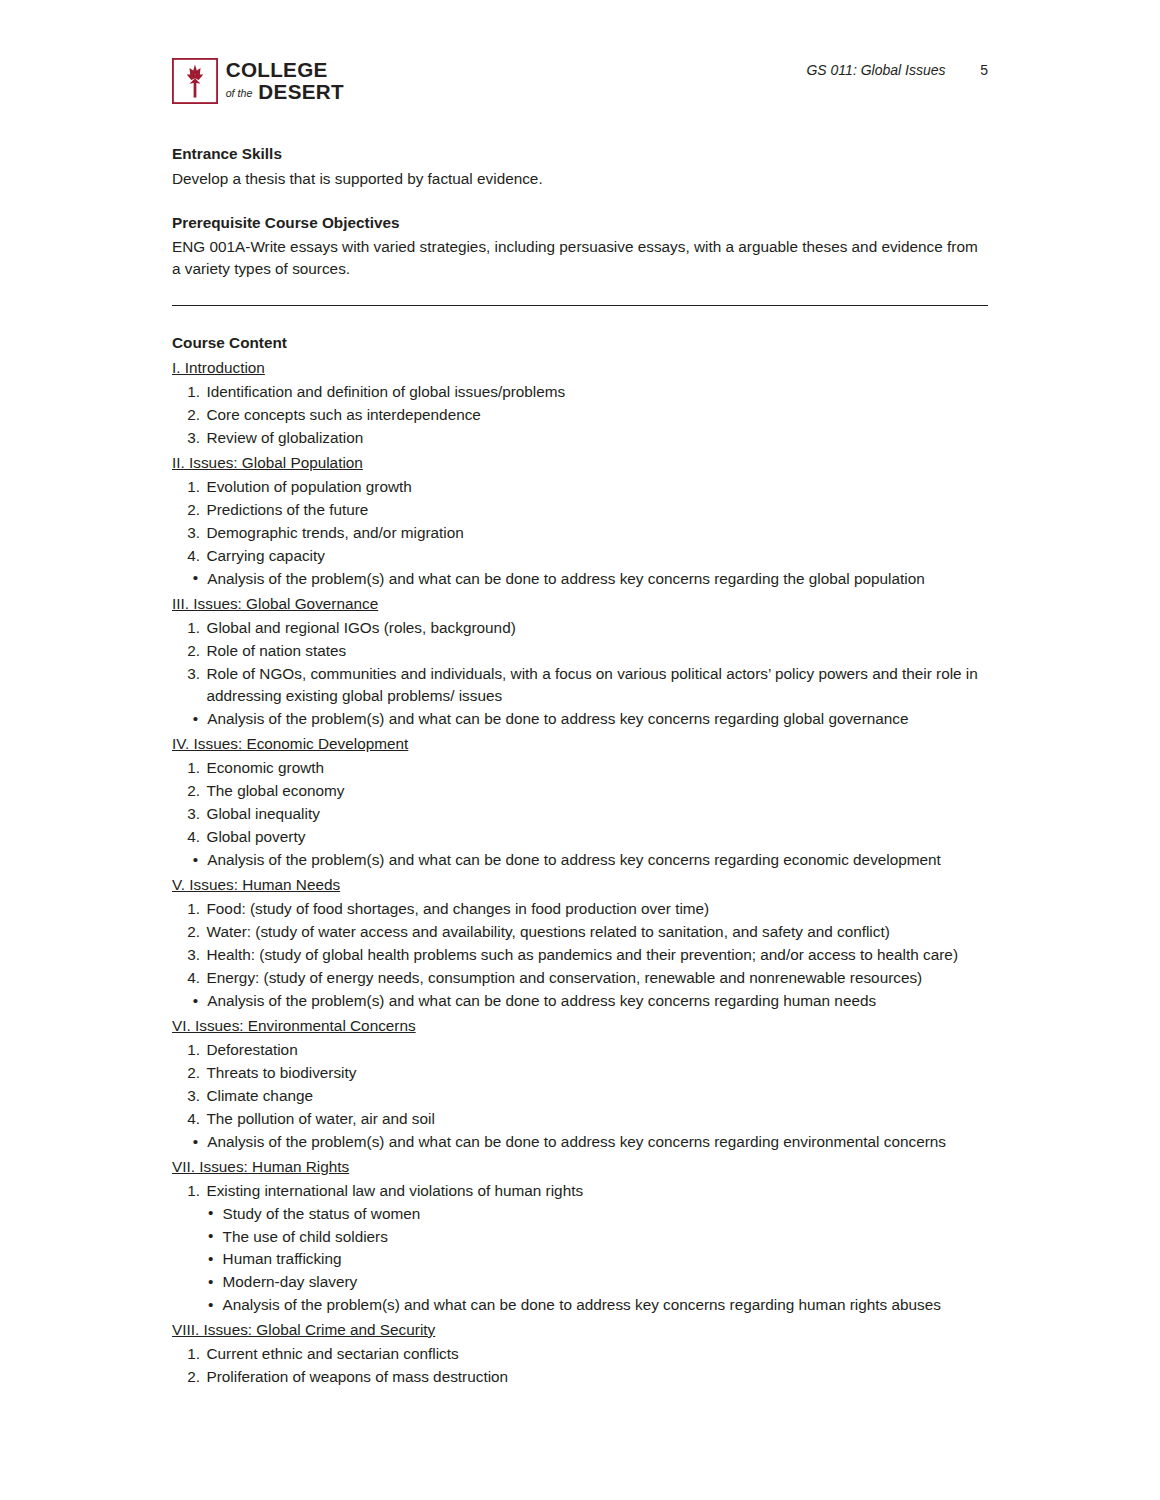College of the Desert
GS 011: Global Issues 5
Entrance Skills
Develop a thesis that is supported by factual evidence.
Prerequisite Course Objectives
ENG 001A-Write essays with varied strategies, including persuasive essays, with a arguable theses and evidence from a variety types of sources.
Course Content
I. Introduction
Identification and definition of global issues/problems
Core concepts such as interdependence
Review of globalization
II. Issues: Global Population
Evolution of population growth
Predictions of the future
Demographic trends, and/or migration
Carrying capacity
Analysis of the problem(s) and what can be done to address key concerns regarding the global population
III. Issues: Global Governance
Global and regional IGOs (roles, background)
Role of nation states
Role of NGOs, communities and individuals, with a focus on various political actors’ policy powers and their role in addressing existing global problems/ issues
Analysis of the problem(s) and what can be done to address key concerns regarding global governance
IV. Issues: Economic Development
Economic growth
The global economy
Global inequality
Global poverty
Analysis of the problem(s) and what can be done to address key concerns regarding economic development
V. Issues: Human Needs
Food: (study of food shortages, and changes in food production over time)
Water: (study of water access and availability, questions related to sanitation, and safety and conflict)
Health: (study of global health problems such as pandemics and their prevention; and/or access to health care)
Energy: (study of energy needs, consumption and conservation, renewable and nonrenewable resources)
Analysis of the problem(s) and what can be done to address key concerns regarding human needs
VI. Issues: Environmental Concerns
Deforestation
Threats to biodiversity
Climate change
The pollution of water, air and soil
Analysis of the problem(s) and what can be done to address key concerns regarding environmental concerns
VII. Issues: Human Rights
Existing international law and violations of human rights
Study of the status of women
The use of child soldiers
Human trafficking
Modern-day slavery
Analysis of the problem(s) and what can be done to address key concerns regarding human rights abuses
VIII. Issues: Global Crime and Security
Current ethnic and sectarian conflicts
Proliferation of weapons of mass destruction